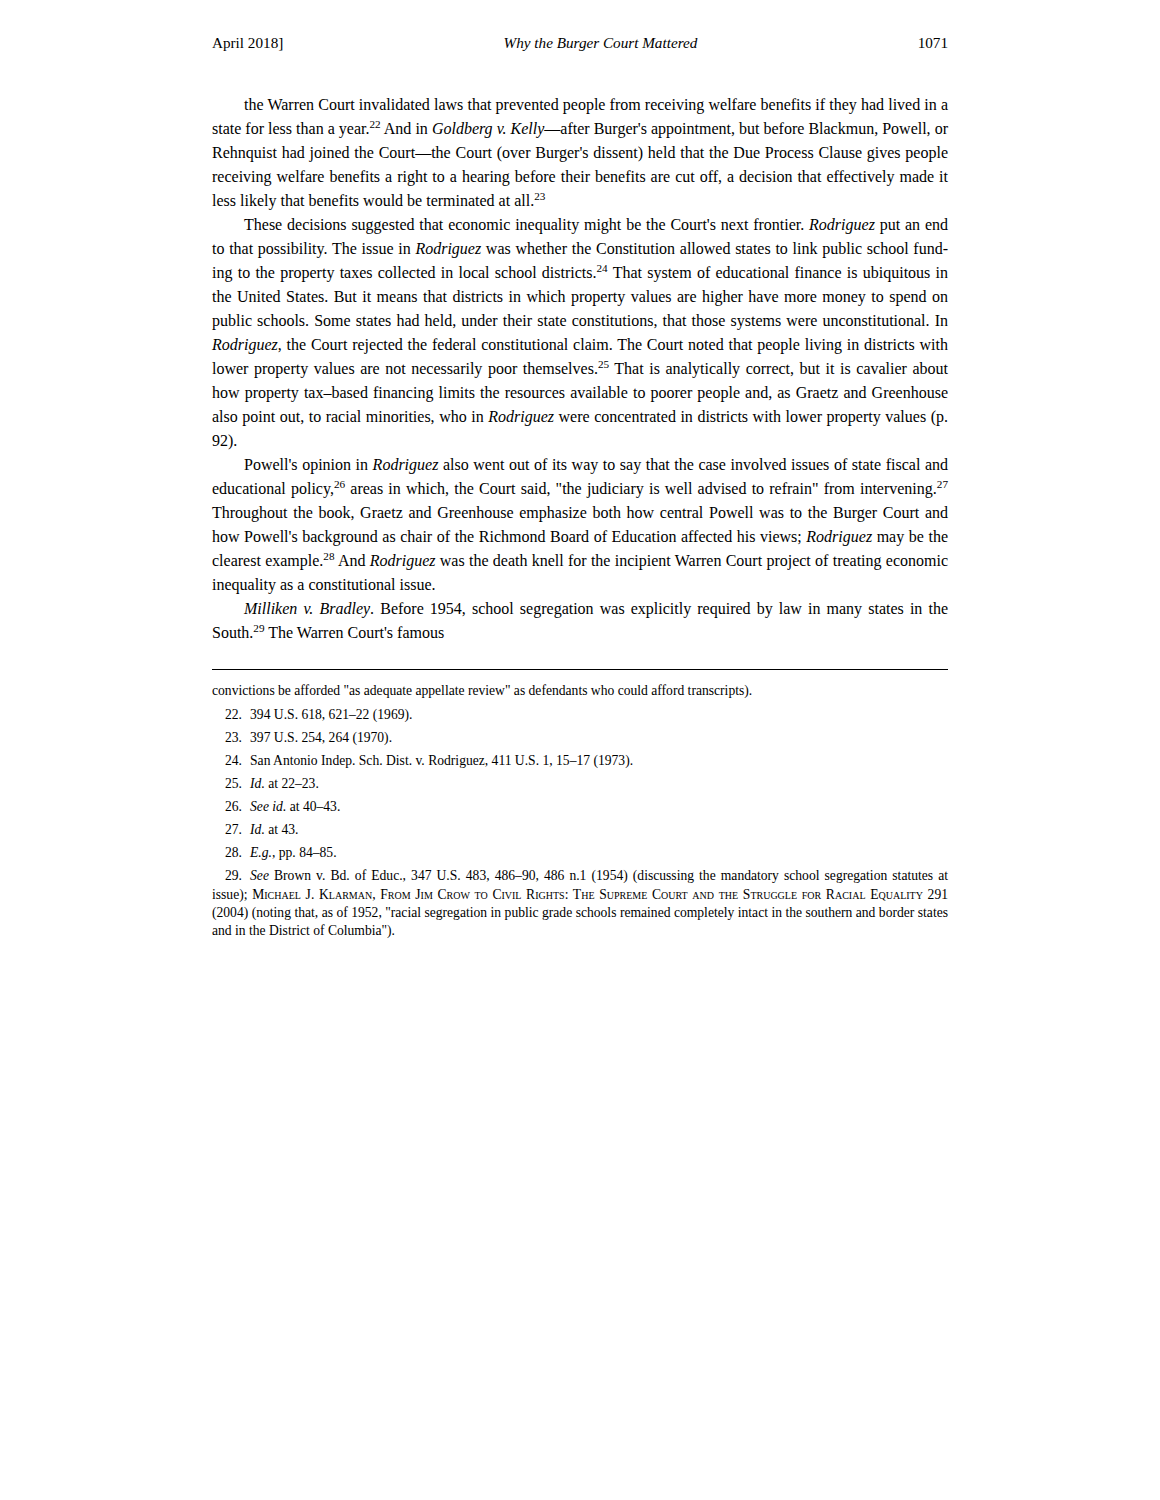April 2018] Why the Burger Court Mattered 1071
the Warren Court invalidated laws that prevented people from receiving welfare benefits if they had lived in a state for less than a year.22 And in Goldberg v. Kelly—after Burger's appointment, but before Blackmun, Powell, or Rehnquist had joined the Court—the Court (over Burger's dissent) held that the Due Process Clause gives people receiving welfare benefits a right to a hearing before their benefits are cut off, a decision that effectively made it less likely that benefits would be terminated at all.23
These decisions suggested that economic inequality might be the Court's next frontier. Rodriguez put an end to that possibility. The issue in Rodriguez was whether the Constitution allowed states to link public school funding to the property taxes collected in local school districts.24 That system of educational finance is ubiquitous in the United States. But it means that districts in which property values are higher have more money to spend on public schools. Some states had held, under their state constitutions, that those systems were unconstitutional. In Rodriguez, the Court rejected the federal constitutional claim. The Court noted that people living in districts with lower property values are not necessarily poor themselves.25 That is analytically correct, but it is cavalier about how property tax–based financing limits the resources available to poorer people and, as Graetz and Greenhouse also point out, to racial minorities, who in Rodriguez were concentrated in districts with lower property values (p. 92).
Powell's opinion in Rodriguez also went out of its way to say that the case involved issues of state fiscal and educational policy,26 areas in which, the Court said, "the judiciary is well advised to refrain" from intervening.27 Throughout the book, Graetz and Greenhouse emphasize both how central Powell was to the Burger Court and how Powell's background as chair of the Richmond Board of Education affected his views; Rodriguez may be the clearest example.28 And Rodriguez was the death knell for the incipient Warren Court project of treating economic inequality as a constitutional issue.
Milliken v. Bradley. Before 1954, school segregation was explicitly required by law in many states in the South.29 The Warren Court's famous
convictions be afforded "as adequate appellate review" as defendants who could afford transcripts).
22. 394 U.S. 618, 621–22 (1969).
23. 397 U.S. 254, 264 (1970).
24. San Antonio Indep. Sch. Dist. v. Rodriguez, 411 U.S. 1, 15–17 (1973).
25. Id. at 22–23.
26. See id. at 40–43.
27. Id. at 43.
28. E.g., pp. 84–85.
29. See Brown v. Bd. of Educ., 347 U.S. 483, 486–90, 486 n.1 (1954) (discussing the mandatory school segregation statutes at issue); Michael J. Klarman, From Jim Crow to Civil Rights: The Supreme Court and the Struggle for Racial Equality 291 (2004) (noting that, as of 1952, "racial segregation in public grade schools remained completely intact in the southern and border states and in the District of Columbia").